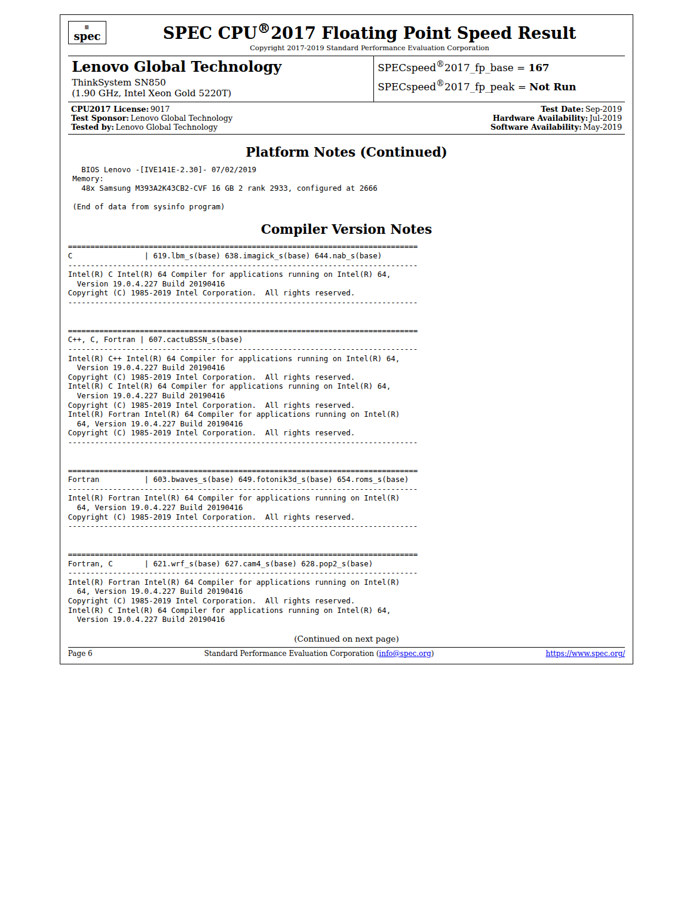▥ spec
SPEC CPU®2017 Floating Point Speed Result
Copyright 2017-2019 Standard Performance Evaluation Corporation
Lenovo Global Technology
ThinkSystem SN850
(1.90 GHz, Intel Xeon Gold 5220T)
SPECspeed®2017_fp_base = 167
SPECspeed®2017_fp_peak = Not Run
CPU2017 License:
9017
Test Sponsor:
Lenovo Global Technology
Tested by:
Lenovo Global Technology
Test Date:
Sep-2019
Hardware Availability:
Jul-2019
Software Availability:
May-2019
Platform Notes (Continued)
   BIOS Lenovo -[IVE141E-2.30]- 07/02/2019
 Memory:
   48x Samsung M393A2K43CB2-CVF 16 GB 2 rank 2933, configured at 2666

 (End of data from sysinfo program)
Compiler Version Notes
==============================================================================
C                | 619.lbm_s(base) 638.imagick_s(base) 644.nab_s(base)
------------------------------------------------------------------------------
Intel(R) C Intel(R) 64 Compiler for applications running on Intel(R) 64,
  Version 19.0.4.227 Build 20190416
Copyright (C) 1985-2019 Intel Corporation.  All rights reserved.
------------------------------------------------------------------------------


==============================================================================
C++, C, Fortran | 607.cactuBSSN_s(base)
------------------------------------------------------------------------------
Intel(R) C++ Intel(R) 64 Compiler for applications running on Intel(R) 64,
  Version 19.0.4.227 Build 20190416
Copyright (C) 1985-2019 Intel Corporation.  All rights reserved.
Intel(R) C Intel(R) 64 Compiler for applications running on Intel(R) 64,
  Version 19.0.4.227 Build 20190416
Copyright (C) 1985-2019 Intel Corporation.  All rights reserved.
Intel(R) Fortran Intel(R) 64 Compiler for applications running on Intel(R)
  64, Version 19.0.4.227 Build 20190416
Copyright (C) 1985-2019 Intel Corporation.  All rights reserved.
------------------------------------------------------------------------------


==============================================================================
Fortran          | 603.bwaves_s(base) 649.fotonik3d_s(base) 654.roms_s(base)
------------------------------------------------------------------------------
Intel(R) Fortran Intel(R) 64 Compiler for applications running on Intel(R)
  64, Version 19.0.4.227 Build 20190416
Copyright (C) 1985-2019 Intel Corporation.  All rights reserved.
------------------------------------------------------------------------------


==============================================================================
Fortran, C       | 621.wrf_s(base) 627.cam4_s(base) 628.pop2_s(base)
------------------------------------------------------------------------------
Intel(R) Fortran Intel(R) 64 Compiler for applications running on Intel(R)
  64, Version 19.0.4.227 Build 20190416
Copyright (C) 1985-2019 Intel Corporation.  All rights reserved.
Intel(R) C Intel(R) 64 Compiler for applications running on Intel(R) 64,
  Version 19.0.4.227 Build 20190416
(Continued on next page)
Page 6 Standard Performance Evaluation Corporation (info@spec.org) https://www.spec.org/